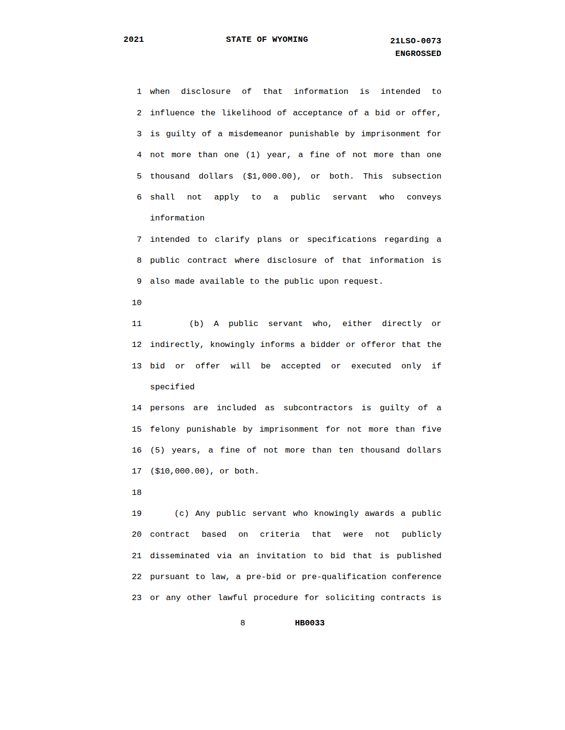2021
STATE OF WYOMING
21LSO-0073
ENGROSSED
when disclosure of that information is intended to
influence the likelihood of acceptance of a bid or offer,
is guilty of a misdemeanor punishable by imprisonment for
not more than one (1) year, a fine of not more than one
thousand dollars ($1,000.00), or both. This subsection
shall not apply to a public servant who conveys information
intended to clarify plans or specifications regarding a
public contract where disclosure of that information is
also made available to the public upon request.
(b) A public servant who, either directly or
indirectly, knowingly informs a bidder or offeror that the
bid or offer will be accepted or executed only if specified
persons are included as subcontractors is guilty of a
felony punishable by imprisonment for not more than five
(5) years, a fine of not more than ten thousand dollars
($10,000.00), or both.
(c) Any public servant who knowingly awards a public
contract based on criteria that were not publicly
disseminated via an invitation to bid that is published
pursuant to law, a pre-bid or pre-qualification conference
or any other lawful procedure for soliciting contracts is
8 HB0033